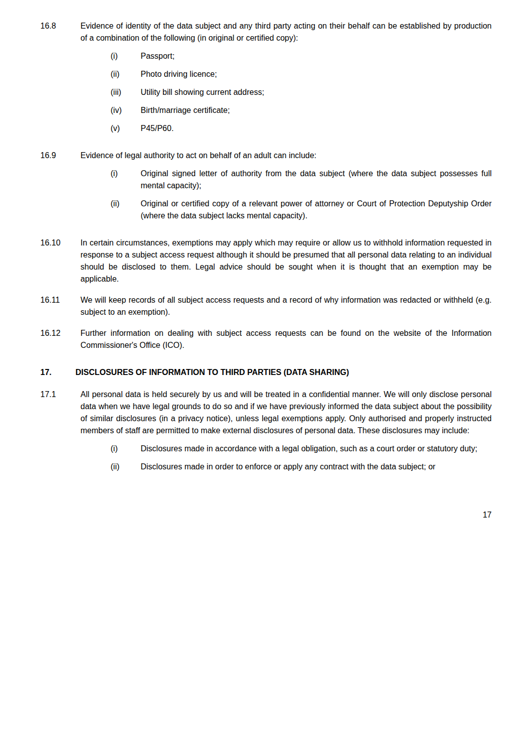16.8
Evidence of identity of the data subject and any third party acting on their behalf can be established by production of a combination of the following (in original or certified copy):
(i) Passport;
(ii) Photo driving licence;
(iii) Utility bill showing current address;
(iv) Birth/marriage certificate;
(v) P45/P60.
16.9
Evidence of legal authority to act on behalf of an adult can include:
(i) Original signed letter of authority from the data subject (where the data subject possesses full mental capacity);
(ii) Original or certified copy of a relevant power of attorney or Court of Protection Deputyship Order (where the data subject lacks mental capacity).
16.10
In certain circumstances, exemptions may apply which may require or allow us to withhold information requested in response to a subject access request although it should be presumed that all personal data relating to an individual should be disclosed to them. Legal advice should be sought when it is thought that an exemption may be applicable.
16.11
We will keep records of all subject access requests and a record of why information was redacted or withheld (e.g. subject to an exemption).
16.12
Further information on dealing with subject access requests can be found on the website of the Information Commissioner's Office (ICO).
17.
DISCLOSURES OF INFORMATION TO THIRD PARTIES (DATA SHARING)
17.1
All personal data is held securely by us and will be treated in a confidential manner. We will only disclose personal data when we have legal grounds to do so and if we have previously informed the data subject about the possibility of similar disclosures (in a privacy notice), unless legal exemptions apply. Only authorised and properly instructed members of staff are permitted to make external disclosures of personal data. These disclosures may include:
(i) Disclosures made in accordance with a legal obligation, such as a court order or statutory duty;
(ii) Disclosures made in order to enforce or apply any contract with the data subject; or
17